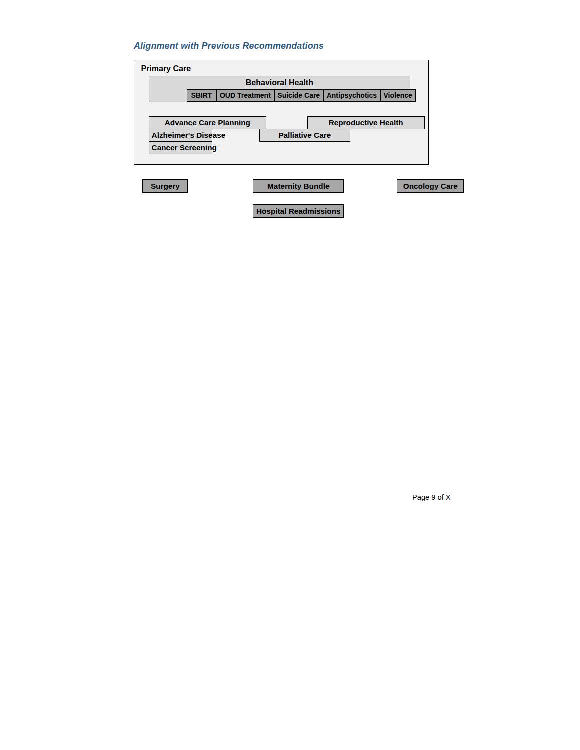Alignment with Previous Recommendations
Primary Care
Behavioral Health
SBIRT
OUD Treatment
Suicide Care
Antipsychotics
Violence
Advance Care Planning
Reproductive Health
Alzheimer's Disease
Palliative Care
Cancer Screening
Surgery
Maternity Bundle
Oncology Care
Hospital Readmissions
Page 9 of X